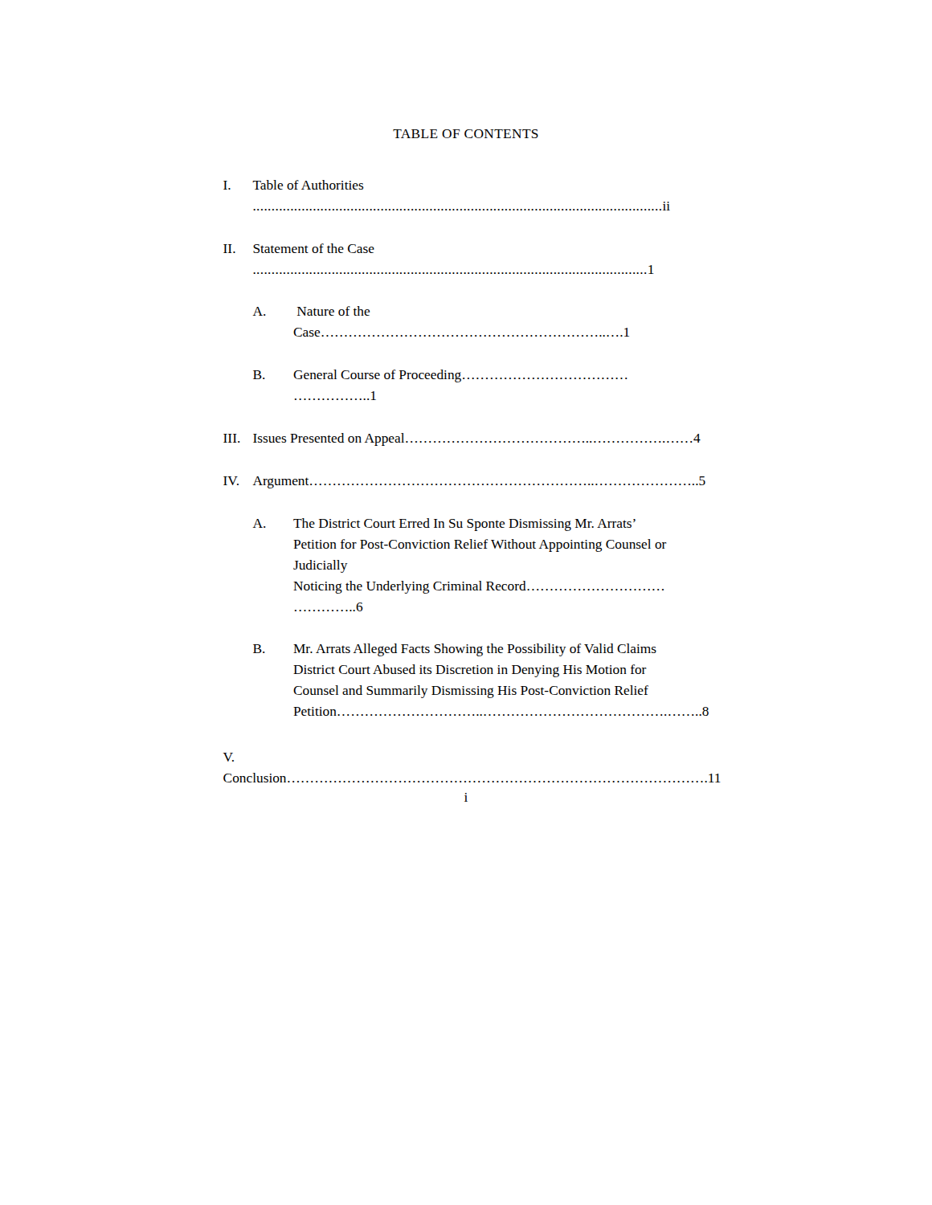TABLE OF CONTENTS
| I. | Table of Authorities ............................................................................................................. ii |
| II. | Statement of the Case ......................................................................................................... 1 |
| | A. | Nature of the Case……………………………………………………..….1 |
| | B. | General Course of Proceeding……………………………… ……………..1 |
| III. | Issues Presented on Appeal…………………………………..…………….……4 |
| IV. | Argument……………………………………………………..…………………..5 |
| | A. | The District Court Erred In Su Sponte Dismissing Mr. Arrats’ Petition for Post-Conviction Relief Without Appointing Counsel or Judicially Noticing the Underlying Criminal Record………………………… …………..6 |
| | B. | Mr. Arrats Alleged Facts Showing the Possibility of Valid Claims District Court Abused its Discretion in Denying His Motion for Counsel and Summarily Dismissing His Post-Conviction Relief Petition…………………………..………………………………….……..8 |
V. Conclusion……………………………………………………………………………….11
i